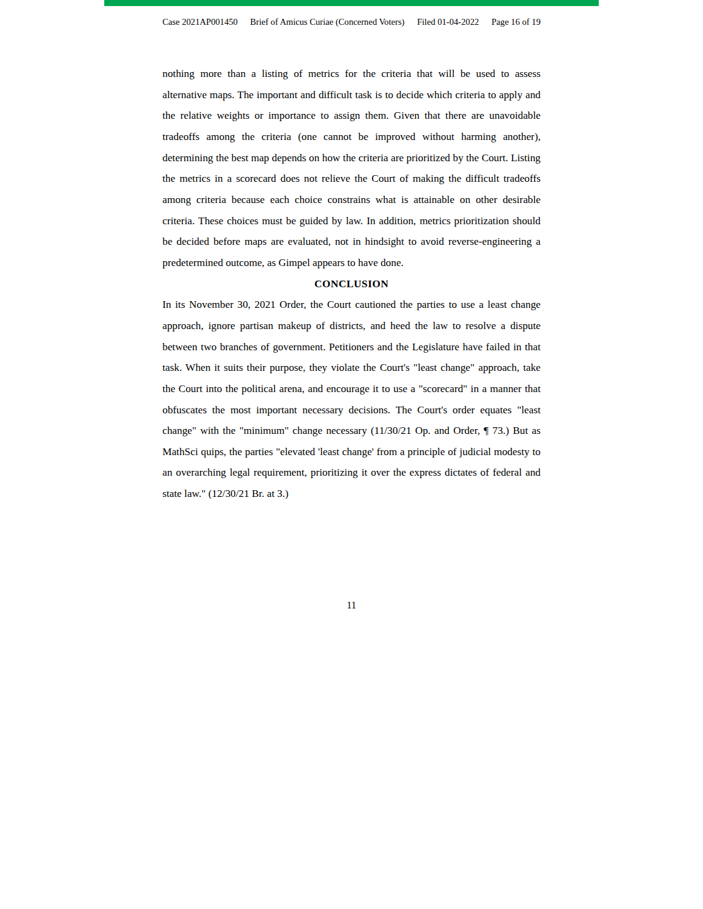Case 2021AP001450 Brief of Amicus Curiae (Concerned Voters) Filed 01-04-2022 Page 16 of 19
nothing more than a listing of metrics for the criteria that will be used to assess alternative maps. The important and difficult task is to decide which criteria to apply and the relative weights or importance to assign them. Given that there are unavoidable tradeoffs among the criteria (one cannot be improved without harming another), determining the best map depends on how the criteria are prioritized by the Court. Listing the metrics in a scorecard does not relieve the Court of making the difficult tradeoffs among criteria because each choice constrains what is attainable on other desirable criteria. These choices must be guided by law. In addition, metrics prioritization should be decided before maps are evaluated, not in hindsight to avoid reverse-engineering a predetermined outcome, as Gimpel appears to have done.
CONCLUSION
In its November 30, 2021 Order, the Court cautioned the parties to use a least change approach, ignore partisan makeup of districts, and heed the law to resolve a dispute between two branches of government. Petitioners and the Legislature have failed in that task. When it suits their purpose, they violate the Court's "least change" approach, take the Court into the political arena, and encourage it to use a "scorecard" in a manner that obfuscates the most important necessary decisions. The Court's order equates "least change" with the "minimum" change necessary (11/30/21 Op. and Order, ¶ 73.) But as MathSci quips, the parties "elevated 'least change' from a principle of judicial modesty to an overarching legal requirement, prioritizing it over the express dictates of federal and state law." (12/30/21 Br. at 3.)
11